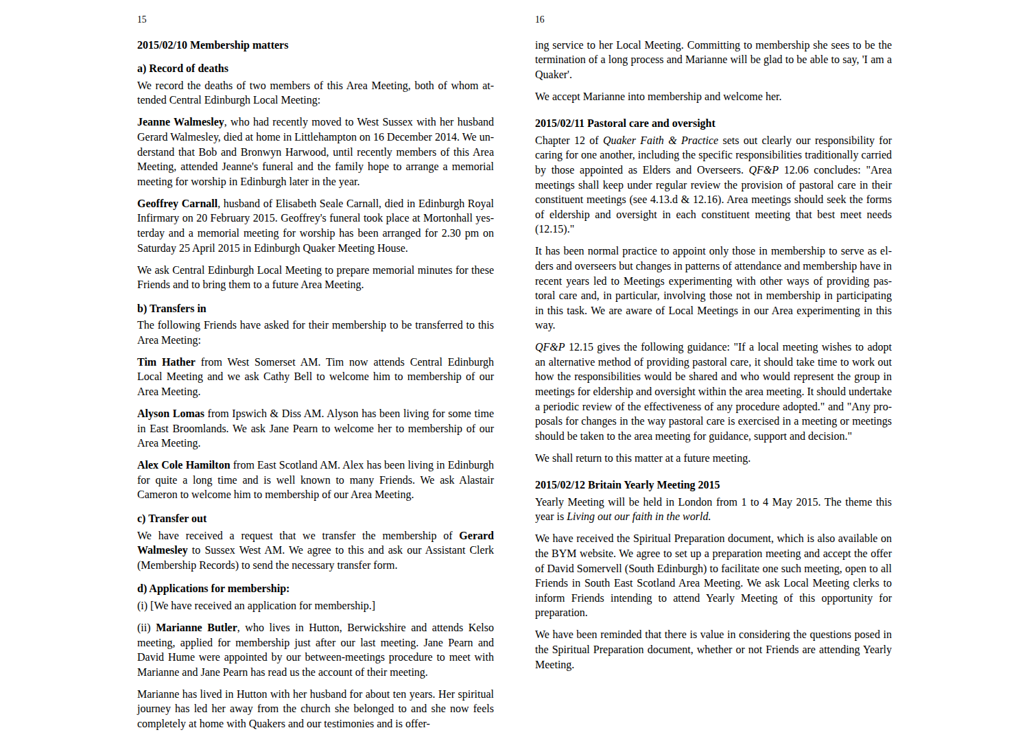15
2015/02/10 Membership matters
a) Record of deaths
We record the deaths of two members of this Area Meeting, both of whom attended Central Edinburgh Local Meeting:
Jeanne Walmesley, who had recently moved to West Sussex with her husband Gerard Walmesley, died at home in Littlehampton on 16 December 2014. We understand that Bob and Bronwyn Harwood, until recently members of this Area Meeting, attended Jeanne's funeral and the family hope to arrange a memorial meeting for worship in Edinburgh later in the year.
Geoffrey Carnall, husband of Elisabeth Seale Carnall, died in Edinburgh Royal Infirmary on 20 February 2015. Geoffrey's funeral took place at Mortonhall yesterday and a memorial meeting for worship has been arranged for 2.30 pm on Saturday 25 April 2015 in Edinburgh Quaker Meeting House.
We ask Central Edinburgh Local Meeting to prepare memorial minutes for these Friends and to bring them to a future Area Meeting.
b) Transfers in
The following Friends have asked for their membership to be transferred to this Area Meeting:
Tim Hather from West Somerset AM. Tim now attends Central Edinburgh Local Meeting and we ask Cathy Bell to welcome him to membership of our Area Meeting.
Alyson Lomas from Ipswich & Diss AM. Alyson has been living for some time in East Broomlands. We ask Jane Pearn to welcome her to membership of our Area Meeting.
Alex Cole Hamilton from East Scotland AM. Alex has been living in Edinburgh for quite a long time and is well known to many Friends. We ask Alastair Cameron to welcome him to membership of our Area Meeting.
c) Transfer out
We have received a request that we transfer the membership of Gerard Walmesley to Sussex West AM. We agree to this and ask our Assistant Clerk (Membership Records) to send the necessary transfer form.
d) Applications for membership:
(i) [We have received an application for membership.]
(ii) Marianne Butler, who lives in Hutton, Berwickshire and attends Kelso meeting, applied for membership just after our last meeting. Jane Pearn and David Hume were appointed by our between-meetings procedure to meet with Marianne and Jane Pearn has read us the account of their meeting.
Marianne has lived in Hutton with her husband for about ten years. Her spiritual journey has led her away from the church she belonged to and she now feels completely at home with Quakers and our testimonies and is offer-
16
ing service to her Local Meeting. Committing to membership she sees to be the termination of a long process and Marianne will be glad to be able to say, 'I am a Quaker'.
We accept Marianne into membership and welcome her.
2015/02/11 Pastoral care and oversight
Chapter 12 of Quaker Faith & Practice sets out clearly our responsibility for caring for one another, including the specific responsibilities traditionally carried by those appointed as Elders and Overseers. QF&P 12.06 concludes: "Area meetings shall keep under regular review the provision of pastoral care in their constituent meetings (see 4.13.d & 12.16). Area meetings should seek the forms of eldership and oversight in each constituent meeting that best meet needs (12.15)."
It has been normal practice to appoint only those in membership to serve as elders and overseers but changes in patterns of attendance and membership have in recent years led to Meetings experimenting with other ways of providing pastoral care and, in particular, involving those not in membership in participating in this task. We are aware of Local Meetings in our Area experimenting in this way.
QF&P 12.15 gives the following guidance: "If a local meeting wishes to adopt an alternative method of providing pastoral care, it should take time to work out how the responsibilities would be shared and who would represent the group in meetings for eldership and oversight within the area meeting. It should undertake a periodic review of the effectiveness of any procedure adopted." and "Any proposals for changes in the way pastoral care is exercised in a meeting or meetings should be taken to the area meeting for guidance, support and decision."
We shall return to this matter at a future meeting.
2015/02/12 Britain Yearly Meeting 2015
Yearly Meeting will be held in London from 1 to 4 May 2015. The theme this year is Living out our faith in the world.
We have received the Spiritual Preparation document, which is also available on the BYM website. We agree to set up a preparation meeting and accept the offer of David Somervell (South Edinburgh) to facilitate one such meeting, open to all Friends in South East Scotland Area Meeting. We ask Local Meeting clerks to inform Friends intending to attend Yearly Meeting of this opportunity for preparation.
We have been reminded that there is value in considering the questions posed in the Spiritual Preparation document, whether or not Friends are attending Yearly Meeting.